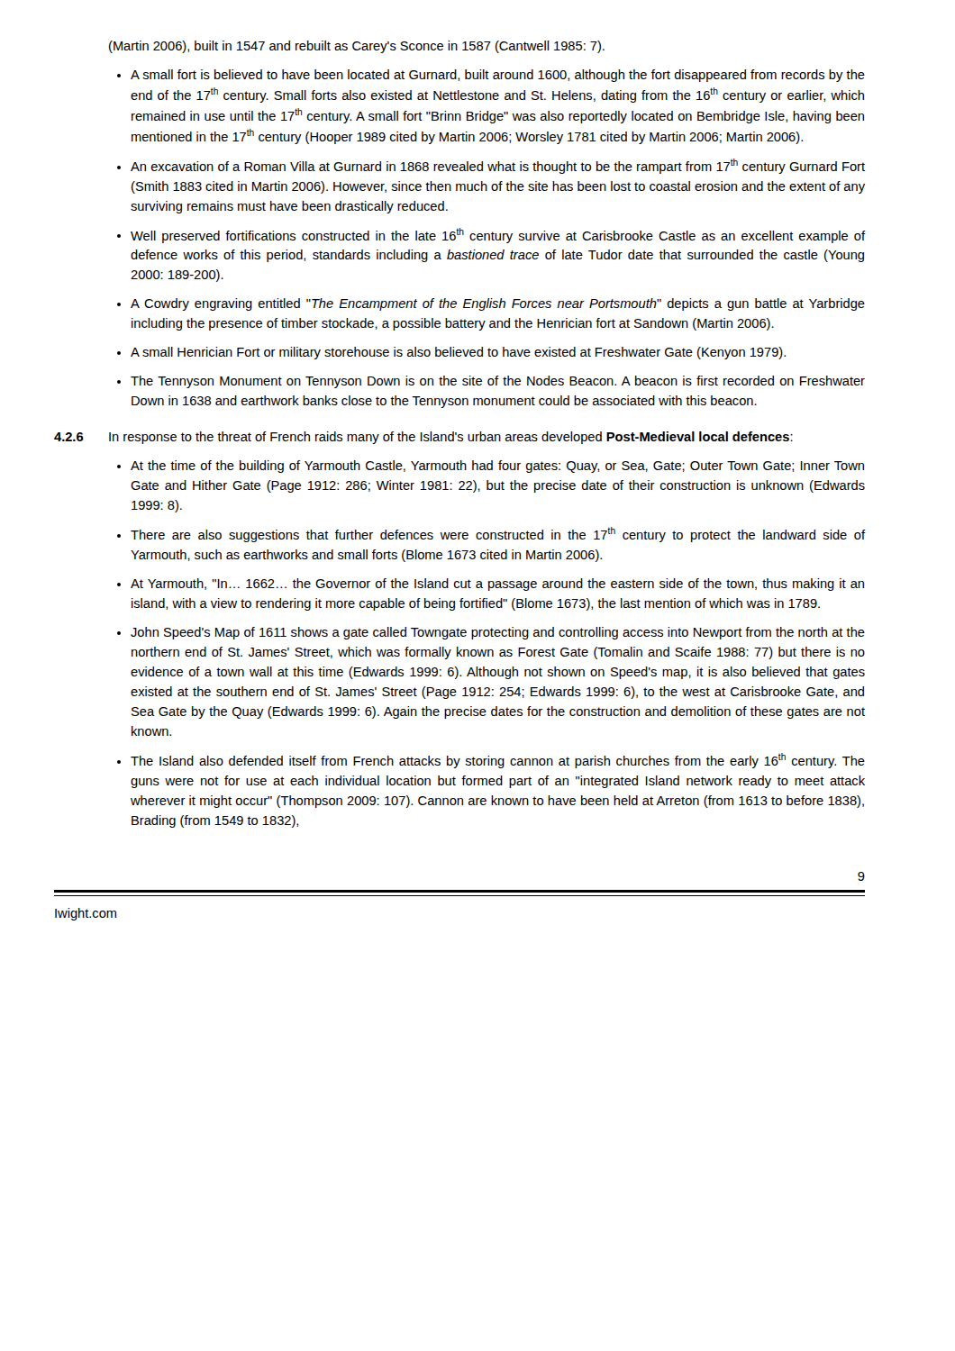(Martin 2006), built in 1547 and rebuilt as Carey's Sconce in 1587 (Cantwell 1985: 7).
A small fort is believed to have been located at Gurnard, built around 1600, although the fort disappeared from records by the end of the 17th century. Small forts also existed at Nettlestone and St. Helens, dating from the 16th century or earlier, which remained in use until the 17th century. A small fort "Brinn Bridge" was also reportedly located on Bembridge Isle, having been mentioned in the 17th century (Hooper 1989 cited by Martin 2006; Worsley 1781 cited by Martin 2006; Martin 2006).
An excavation of a Roman Villa at Gurnard in 1868 revealed what is thought to be the rampart from 17th century Gurnard Fort (Smith 1883 cited in Martin 2006). However, since then much of the site has been lost to coastal erosion and the extent of any surviving remains must have been drastically reduced.
Well preserved fortifications constructed in the late 16th century survive at Carisbrooke Castle as an excellent example of defence works of this period, standards including a bastioned trace of late Tudor date that surrounded the castle (Young 2000: 189-200).
A Cowdry engraving entitled "The Encampment of the English Forces near Portsmouth" depicts a gun battle at Yarbridge including the presence of timber stockade, a possible battery and the Henrician fort at Sandown (Martin 2006).
A small Henrician Fort or military storehouse is also believed to have existed at Freshwater Gate (Kenyon 1979).
The Tennyson Monument on Tennyson Down is on the site of the Nodes Beacon. A beacon is first recorded on Freshwater Down in 1638 and earthwork banks close to the Tennyson monument could be associated with this beacon.
4.2.6
In response to the threat of French raids many of the Island's urban areas developed Post-Medieval local defences:
At the time of the building of Yarmouth Castle, Yarmouth had four gates: Quay, or Sea, Gate; Outer Town Gate; Inner Town Gate and Hither Gate (Page 1912: 286; Winter 1981: 22), but the precise date of their construction is unknown (Edwards 1999: 8).
There are also suggestions that further defences were constructed in the 17th century to protect the landward side of Yarmouth, such as earthworks and small forts (Blome 1673 cited in Martin 2006).
At Yarmouth, "In… 1662… the Governor of the Island cut a passage around the eastern side of the town, thus making it an island, with a view to rendering it more capable of being fortified" (Blome 1673), the last mention of which was in 1789.
John Speed's Map of 1611 shows a gate called Towngate protecting and controlling access into Newport from the north at the northern end of St. James' Street, which was formally known as Forest Gate (Tomalin and Scaife 1988: 77) but there is no evidence of a town wall at this time (Edwards 1999: 6). Although not shown on Speed's map, it is also believed that gates existed at the southern end of St. James' Street (Page 1912: 254; Edwards 1999: 6), to the west at Carisbrooke Gate, and Sea Gate by the Quay (Edwards 1999: 6). Again the precise dates for the construction and demolition of these gates are not known.
The Island also defended itself from French attacks by storing cannon at parish churches from the early 16th century. The guns were not for use at each individual location but formed part of an "integrated Island network ready to meet attack wherever it might occur" (Thompson 2009: 107). Cannon are known to have been held at Arreton (from 1613 to before 1838), Brading (from 1549 to 1832),
9
Iwight.com